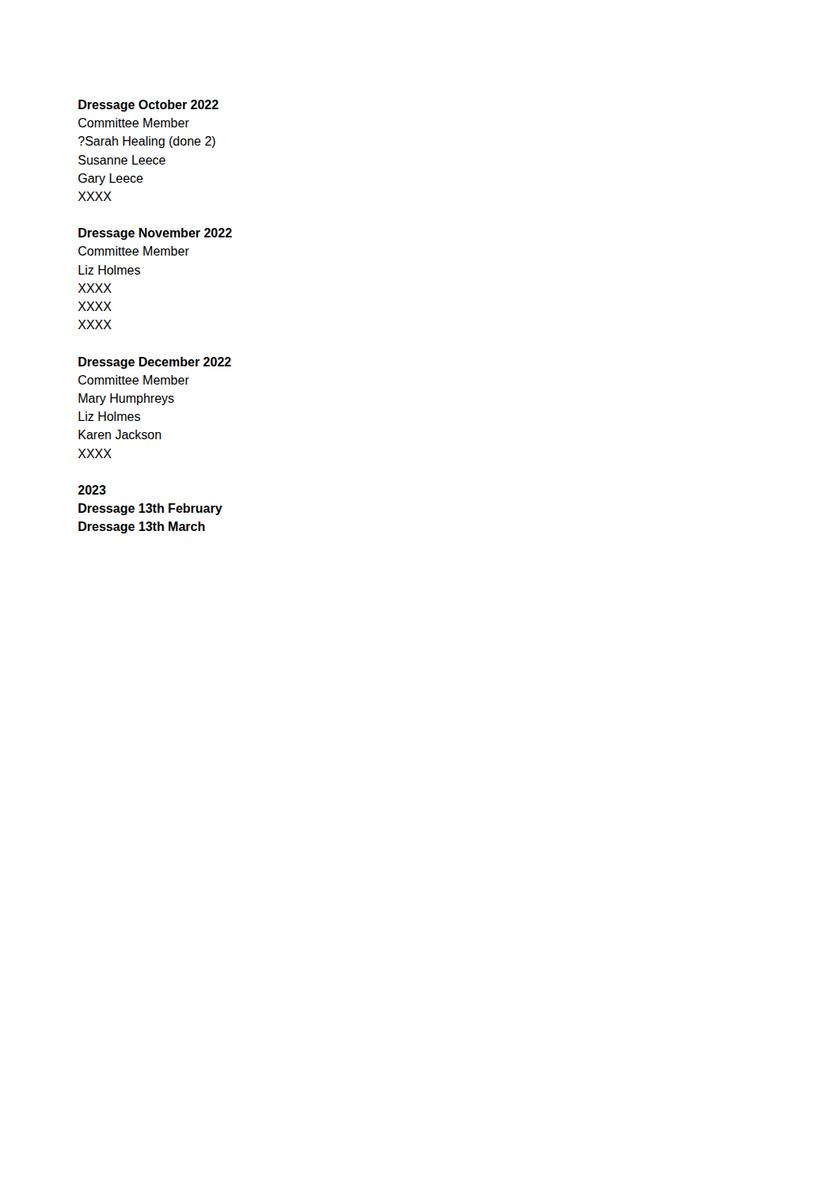Dressage October 2022
Committee Member
?Sarah Healing (done 2)
Susanne Leece
Gary Leece
XXXX
Dressage November 2022
Committee Member
Liz Holmes
XXXX
XXXX
XXXX
Dressage December 2022
Committee Member
Mary Humphreys
Liz Holmes
Karen Jackson
XXXX
2023
Dressage 13th February
Dressage 13th March